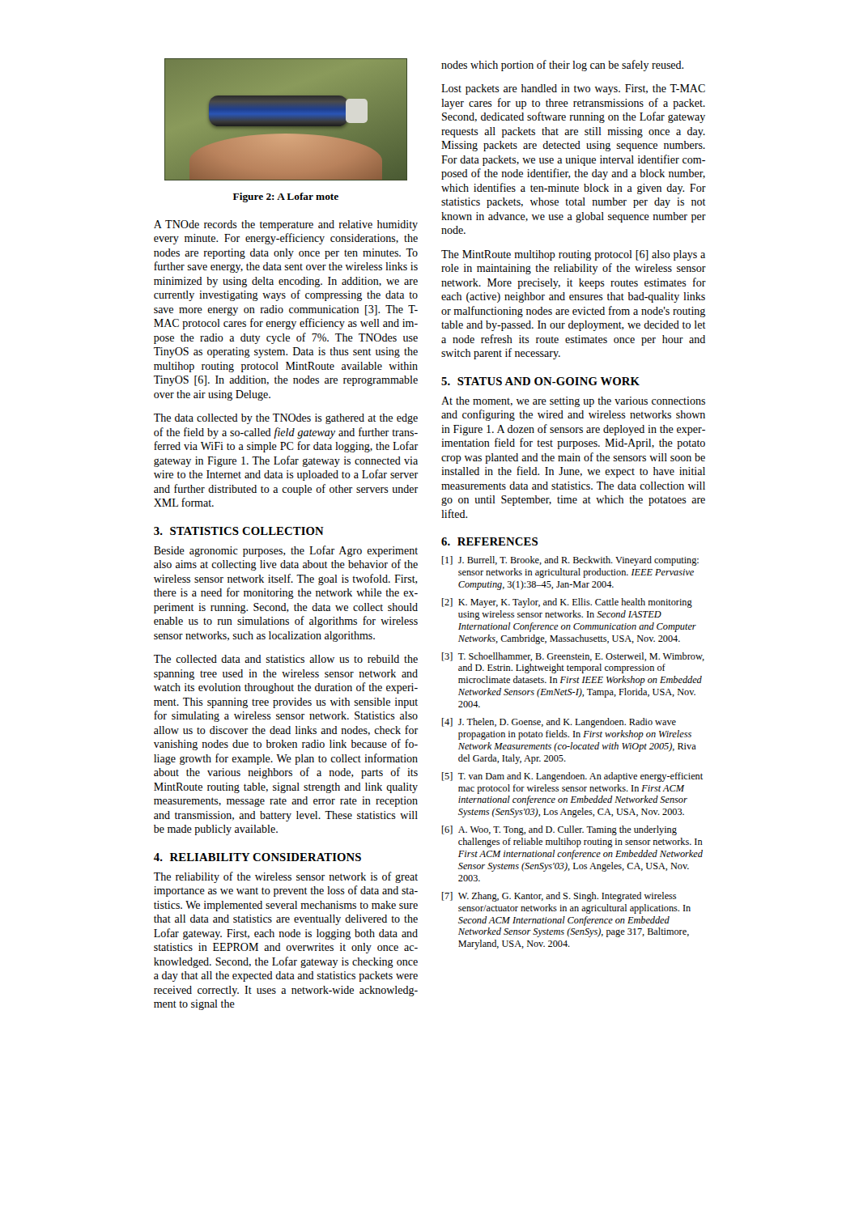Figure 2: A Lofar mote
A TNOde records the temperature and relative humidity every minute. For energy-efficiency considerations, the nodes are reporting data only once per ten minutes. To further save energy, the data sent over the wireless links is minimized by using delta encoding. In addition, we are currently investigating ways of compressing the data to save more energy on radio communication [3]. The T-MAC protocol cares for energy efficiency as well and impose the radio a duty cycle of 7%. The TNOdes use TinyOS as operating system. Data is thus sent using the multihop routing protocol MintRoute available within TinyOS [6]. In addition, the nodes are reprogrammable over the air using Deluge.
The data collected by the TNOdes is gathered at the edge of the field by a so-called field gateway and further transferred via WiFi to a simple PC for data logging, the Lofar gateway in Figure 1. The Lofar gateway is connected via wire to the Internet and data is uploaded to a Lofar server and further distributed to a couple of other servers under XML format.
3. STATISTICS COLLECTION
Beside agronomic purposes, the Lofar Agro experiment also aims at collecting live data about the behavior of the wireless sensor network itself. The goal is twofold. First, there is a need for monitoring the network while the experiment is running. Second, the data we collect should enable us to run simulations of algorithms for wireless sensor networks, such as localization algorithms.
The collected data and statistics allow us to rebuild the spanning tree used in the wireless sensor network and watch its evolution throughout the duration of the experiment. This spanning tree provides us with sensible input for simulating a wireless sensor network. Statistics also allow us to discover the dead links and nodes, check for vanishing nodes due to broken radio link because of foliage growth for example. We plan to collect information about the various neighbors of a node, parts of its MintRoute routing table, signal strength and link quality measurements, message rate and error rate in reception and transmission, and battery level. These statistics will be made publicly available.
4. RELIABILITY CONSIDERATIONS
The reliability of the wireless sensor network is of great importance as we want to prevent the loss of data and statistics. We implemented several mechanisms to make sure that all data and statistics are eventually delivered to the Lofar gateway. First, each node is logging both data and statistics in EEPROM and overwrites it only once acknowledged. Second, the Lofar gateway is checking once a day that all the expected data and statistics packets were received correctly. It uses a network-wide acknowledgment to signal the
nodes which portion of their log can be safely reused.
Lost packets are handled in two ways. First, the T-MAC layer cares for up to three retransmissions of a packet. Second, dedicated software running on the Lofar gateway requests all packets that are still missing once a day. Missing packets are detected using sequence numbers. For data packets, we use a unique interval identifier composed of the node identifier, the day and a block number, which identifies a ten-minute block in a given day. For statistics packets, whose total number per day is not known in advance, we use a global sequence number per node.
The MintRoute multihop routing protocol [6] also plays a role in maintaining the reliability of the wireless sensor network. More precisely, it keeps routes estimates for each (active) neighbor and ensures that bad-quality links or malfunctioning nodes are evicted from a node's routing table and by-passed. In our deployment, we decided to let a node refresh its route estimates once per hour and switch parent if necessary.
5. STATUS AND ON-GOING WORK
At the moment, we are setting up the various connections and configuring the wired and wireless networks shown in Figure 1. A dozen of sensors are deployed in the experimentation field for test purposes. Mid-April, the potato crop was planted and the main of the sensors will soon be installed in the field. In June, we expect to have initial measurements data and statistics. The data collection will go on until September, time at which the potatoes are lifted.
6. REFERENCES
J. Burrell, T. Brooke, and R. Beckwith. Vineyard computing: sensor networks in agricultural production. IEEE Pervasive Computing, 3(1):38–45, Jan-Mar 2004.
K. Mayer, K. Taylor, and K. Ellis. Cattle health monitoring using wireless sensor networks. In Second IASTED International Conference on Communication and Computer Networks, Cambridge, Massachusetts, USA, Nov. 2004.
T. Schoellhammer, B. Greenstein, E. Osterweil, M. Wimbrow, and D. Estrin. Lightweight temporal compression of microclimate datasets. In First IEEE Workshop on Embedded Networked Sensors (EmNetS-I), Tampa, Florida, USA, Nov. 2004.
J. Thelen, D. Goense, and K. Langendoen. Radio wave propagation in potato fields. In First workshop on Wireless Network Measurements (co-located with WiOpt 2005), Riva del Garda, Italy, Apr. 2005.
T. van Dam and K. Langendoen. An adaptive energy-efficient mac protocol for wireless sensor networks. In First ACM international conference on Embedded Networked Sensor Systems (SenSys'03), Los Angeles, CA, USA, Nov. 2003.
A. Woo, T. Tong, and D. Culler. Taming the underlying challenges of reliable multihop routing in sensor networks. In First ACM international conference on Embedded Networked Sensor Systems (SenSys'03), Los Angeles, CA, USA, Nov. 2003.
W. Zhang, G. Kantor, and S. Singh. Integrated wireless sensor/actuator networks in an agricultural applications. In Second ACM International Conference on Embedded Networked Sensor Systems (SenSys), page 317, Baltimore, Maryland, USA, Nov. 2004.